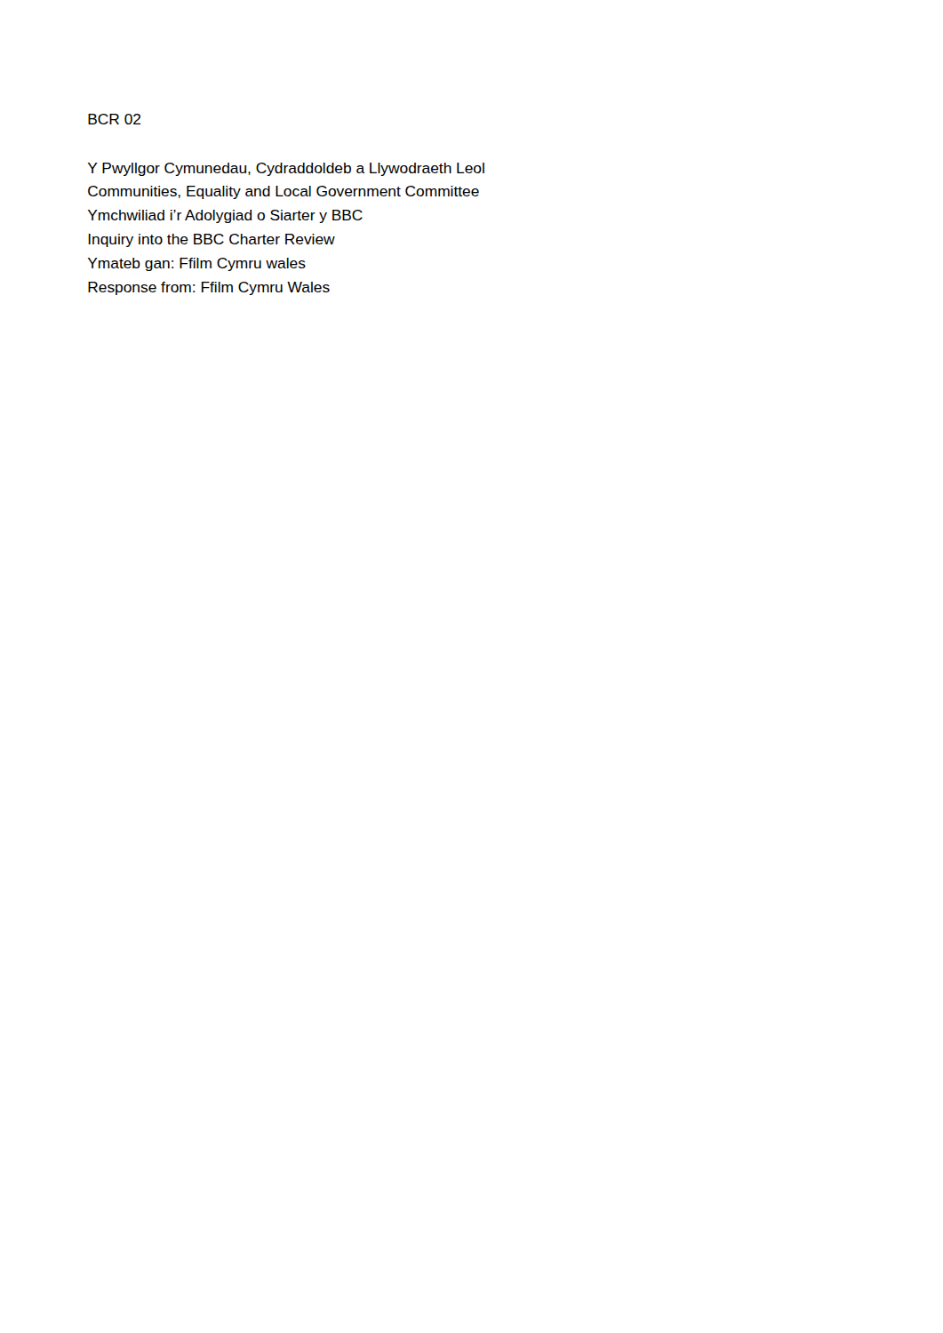BCR 02
Y Pwyllgor Cymunedau, Cydraddoldeb a Llywodraeth Leol
Communities, Equality and Local Government Committee
Ymchwiliad i’r Adolygiad o Siarter y BBC
Inquiry into the BBC Charter Review
Ymateb gan: Ffilm Cymru wales
Response from: Ffilm Cymru Wales